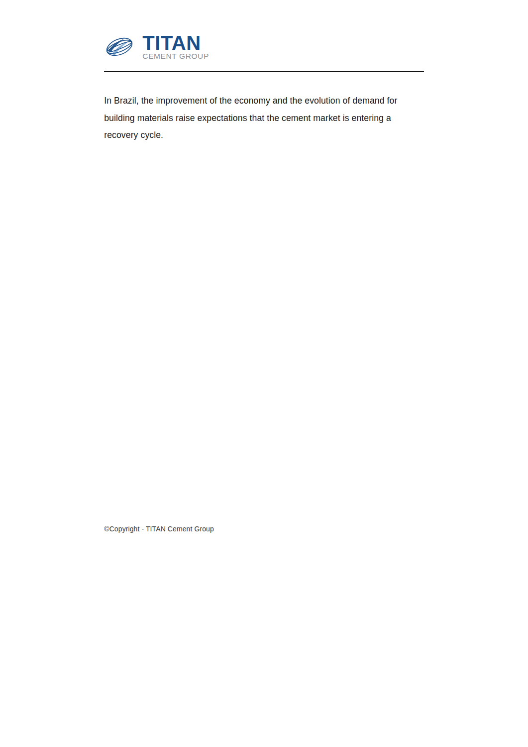TITAN CEMENT GROUP
In Brazil, the improvement of the economy and the evolution of demand for building materials raise expectations that the cement market is entering a recovery cycle.
©Copyright - TITAN Cement Group